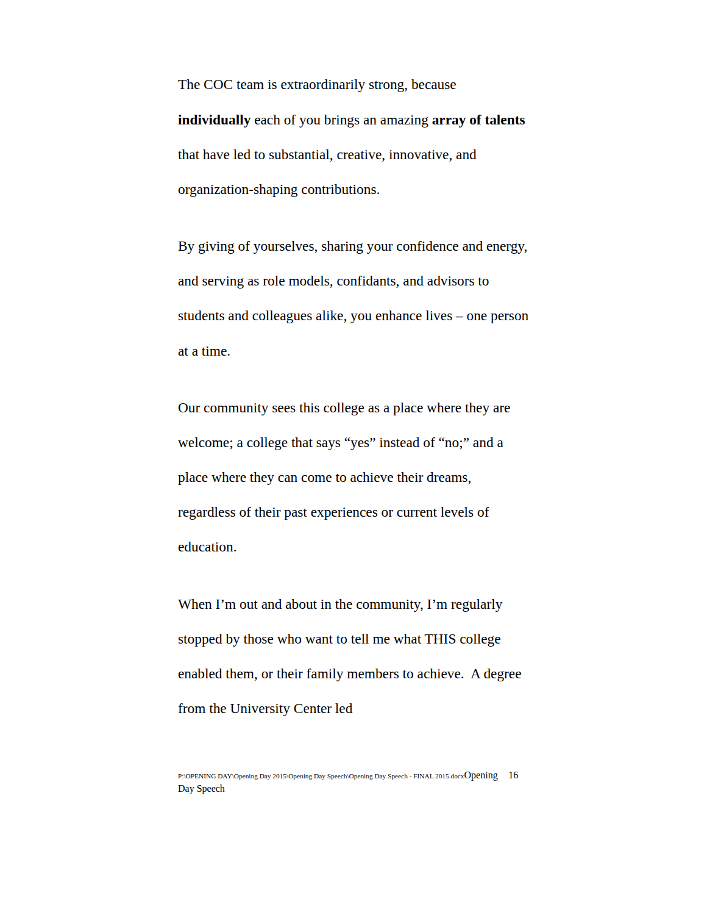The COC team is extraordinarily strong, because individually each of you brings an amazing array of talents that have led to substantial, creative, innovative, and organization-shaping contributions.
By giving of yourselves, sharing your confidence and energy, and serving as role models, confidants, and advisors to students and colleagues alike, you enhance lives – one person at a time.
Our community sees this college as a place where they are welcome; a college that says “yes” instead of “no;” and a place where they can come to achieve their dreams, regardless of their past experiences or current levels of education.
When I’m out and about in the community, I’m regularly stopped by those who want to tell me what THIS college enabled them, or their family members to achieve. A degree from the University Center led
P:\OPENING DAY\Opening Day 2015\Opening Day Speech\Opening Day Speech - FINAL 2015.docx Opening 16
Day Speech